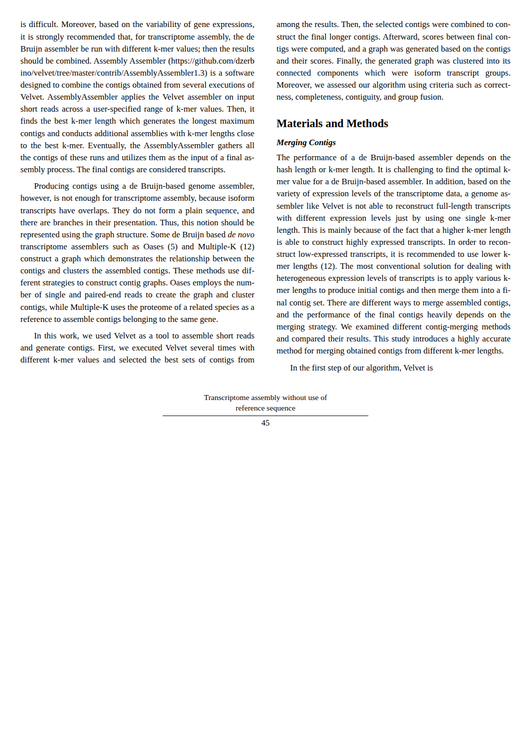is difficult. Moreover, based on the variability of gene expressions, it is strongly recommended that, for transcriptome assembly, the de Bruijn assembler be run with different k-mer values; then the results should be combined. Assembly Assembler (https://github.com/dzerbino/velvet/tree/master/contrib/AssemblyAssembler1.3) is a software designed to combine the contigs obtained from several executions of Velvet. AssemblyAssembler applies the Velvet assembler on input short reads across a user-specified range of k-mer values. Then, it finds the best k-mer length which generates the longest maximum contigs and conducts additional assemblies with k-mer lengths close to the best k-mer. Eventually, the AssemblyAssembler gathers all the contigs of these runs and utilizes them as the input of a final assembly process. The final contigs are considered transcripts.
Producing contigs using a de Bruijn-based genome assembler, however, is not enough for transcriptome assembly, because isoform transcripts have overlaps. They do not form a plain sequence, and there are branches in their presentation. Thus, this notion should be represented using the graph structure. Some de Bruijn based de novo transcriptome assemblers such as Oases (5) and Multiple-K (12) construct a graph which demonstrates the relationship between the contigs and clusters the assembled contigs. These methods use different strategies to construct contig graphs. Oases employs the number of single and paired-end reads to create the graph and cluster contigs, while Multiple-K uses the proteome of a related species as a reference to assemble contigs belonging to the same gene.
In this work, we used Velvet as a tool to assemble short reads and generate contigs. First, we executed Velvet several times with different k-mer values and selected the best sets of contigs from among the results. Then, the selected contigs were combined to construct the final longer contigs. Afterward, scores between final contigs were computed, and a graph was generated based on the contigs and their scores. Finally, the generated graph was clustered into its connected components which were isoform transcript groups. Moreover, we assessed our algorithm using criteria such as correctness, completeness, contiguity, and group fusion.
Materials and Methods
Merging Contigs
The performance of a de Bruijn-based assembler depends on the hash length or k-mer length. It is challenging to find the optimal k-mer value for a de Bruijn-based assembler. In addition, based on the variety of expression levels of the transcriptome data, a genome assembler like Velvet is not able to reconstruct full-length transcripts with different expression levels just by using one single k-mer length. This is mainly because of the fact that a higher k-mer length is able to construct highly expressed transcripts. In order to reconstruct low-expressed transcripts, it is recommended to use lower k-mer lengths (12). The most conventional solution for dealing with heterogeneous expression levels of transcripts is to apply various k-mer lengths to produce initial contigs and then merge them into a final contig set. There are different ways to merge assembled contigs, and the performance of the final contigs heavily depends on the merging strategy. We examined different contig-merging methods and compared their results. This study introduces a highly accurate method for merging obtained contigs from different k-mer lengths.
In the first step of our algorithm, Velvet is
Transcriptome assembly without use of
reference sequence
45